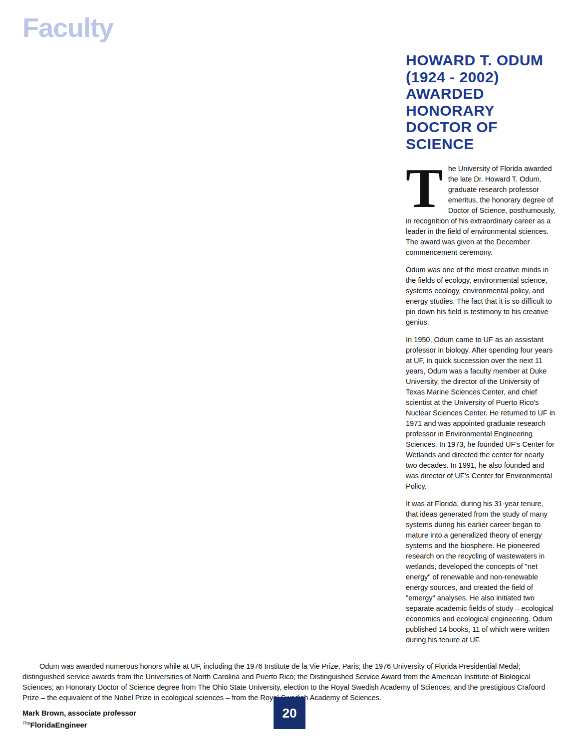Faculty
HOWARD T. ODUM
(1924 - 2002) AWARDED
HONORARY DOCTOR OF
SCIENCE
The University of Florida awarded the late Dr. Howard T. Odum, graduate research professor emeritus, the honorary degree of Doctor of Science, posthumously, in recognition of his extraordinary career as a leader in the field of environmental sciences. The award was given at the December commencement ceremony.
Odum was one of the most creative minds in the fields of ecology, environmental science, systems ecology, environmental policy, and energy studies. The fact that it is so difficult to pin down his field is testimony to his creative genius.
In 1950, Odum came to UF as an assistant professor in biology. After spending four years at UF, in quick succession over the next 11 years, Odum was a faculty member at Duke University, the director of the University of Texas Marine Sciences Center, and chief scientist at the University of Puerto Rico's Nuclear Sciences Center. He returned to UF in 1971 and was appointed graduate research professor in Environmental Engineering Sciences. In 1973, he founded UF's Center for Wetlands and directed the center for nearly two decades. In 1991, he also founded and was director of UF's Center for Environmental Policy.
It was at Florida, during his 31-year tenure, that ideas generated from the study of many systems during his earlier career began to mature into a generalized theory of energy systems and the biosphere. He pioneered research on the recycling of wastewaters in wetlands, developed the concepts of "net energy" of renewable and non-renewable energy sources, and created the field of "emergy" analyses. He also initiated two separate academic fields of study – ecological economics and ecological engineering. Odum published 14 books, 11 of which were written during his tenure at UF.
Odum was awarded numerous honors while at UF, including the 1976 Institute de la Vie Prize, Paris; the 1976 University of Florida Presidential Medal; distinguished service awards from the Universities of North Carolina and Puerto Rico; the Distinguished Service Award from the American Institute of Biological Sciences; an Honorary Doctor of Science degree from The Ohio State University, election to the Royal Swedish Academy of Sciences, and the prestigious Crafoord Prize – the equivalent of the Nobel Prize in ecological sciences – from the Royal Swedish Academy of Sciences.
Mark Brown, associate professor
TheFloridaEngineer
20